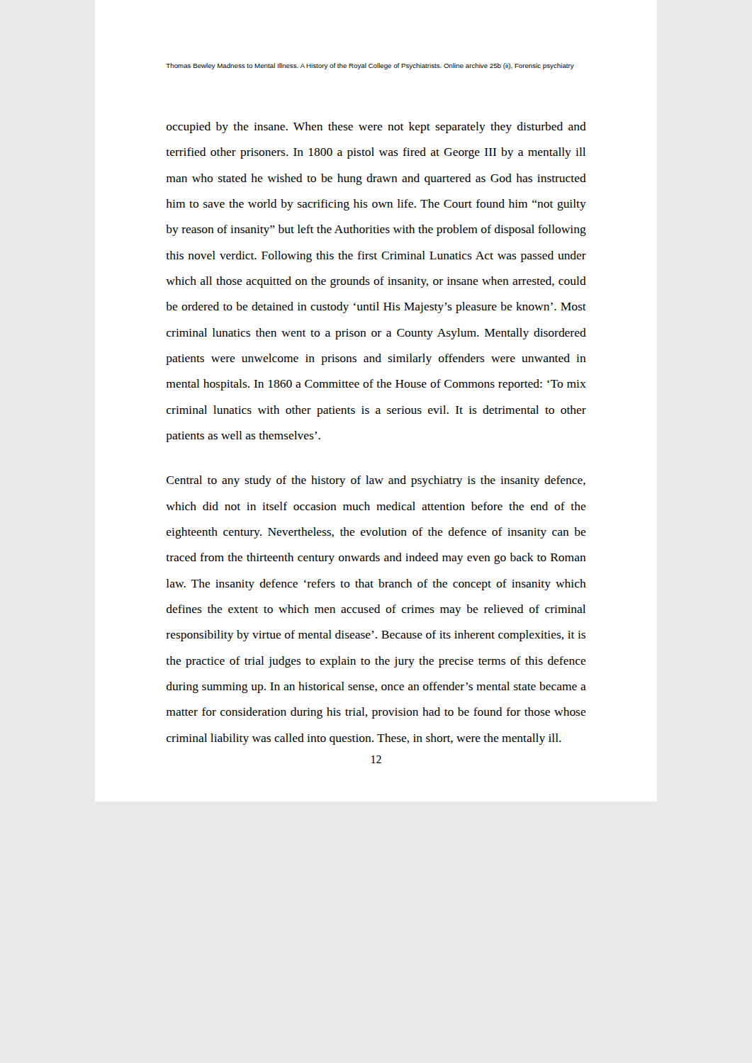Thomas Bewley Madness to Mental Illness. A History of the Royal College of Psychiatrists. Online archive 25b (ii), Forensic psychiatry
occupied by the insane. When these were not kept separately they disturbed and terrified other prisoners. In 1800 a pistol was fired at George III by a mentally ill man who stated he wished to be hung drawn and quartered as God has instructed him to save the world by sacrificing his own life. The Court found him “not guilty by reason of insanity” but left the Authorities with the problem of disposal following this novel verdict. Following this the first Criminal Lunatics Act was passed under which all those acquitted on the grounds of insanity, or insane when arrested, could be ordered to be detained in custody ‘until His Majesty’s pleasure be known’. Most criminal lunatics then went to a prison or a County Asylum. Mentally disordered patients were unwelcome in prisons and similarly offenders were unwanted in mental hospitals. In 1860 a Committee of the House of Commons reported: ‘To mix criminal lunatics with other patients is a serious evil. It is detrimental to other patients as well as themselves’.
Central to any study of the history of law and psychiatry is the insanity defence, which did not in itself occasion much medical attention before the end of the eighteenth century. Nevertheless, the evolution of the defence of insanity can be traced from the thirteenth century onwards and indeed may even go back to Roman law. The insanity defence ‘refers to that branch of the concept of insanity which defines the extent to which men accused of crimes may be relieved of criminal responsibility by virtue of mental disease’. Because of its inherent complexities, it is the practice of trial judges to explain to the jury the precise terms of this defence during summing up. In an historical sense, once an offender’s mental state became a matter for consideration during his trial, provision had to be found for those whose criminal liability was called into question. These, in short, were the mentally ill.
12